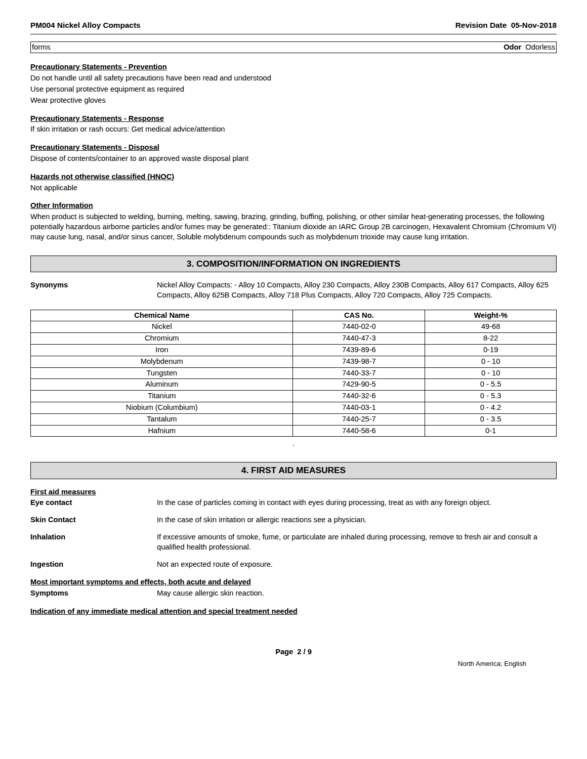PM004 Nickel Alloy Compacts
Revision Date 05-Nov-2018
forms Odor Odorless
Precautionary Statements - Prevention
Do not handle until all safety precautions have been read and understood
Use personal protective equipment as required
Wear protective gloves
Precautionary Statements - Response
If skin irritation or rash occurs: Get medical advice/attention
Precautionary Statements - Disposal
Dispose of contents/container to an approved waste disposal plant
Hazards not otherwise classified (HNOC)
Not applicable
Other Information
When product is subjected to welding, burning, melting, sawing, brazing, grinding, buffing, polishing, or other similar heat-generating processes, the following potentially hazardous airborne particles and/or fumes may be generated:: Titanium dioxide an IARC Group 2B carcinogen, Hexavalent Chromium (Chromium VI) may cause lung, nasal, and/or sinus cancer, Soluble molybdenum compounds such as molybdenum trioxide may cause lung irritation.
3. COMPOSITION/INFORMATION ON INGREDIENTS
Synonyms
Nickel Alloy Compacts: - Alloy 10 Compacts, Alloy 230 Compacts, Alloy 230B Compacts, Alloy 617 Compacts, Alloy 625 Compacts, Alloy 625B Compacts, Alloy 718 Plus Compacts, Alloy 720 Compacts, Alloy 725 Compacts.
| Chemical Name | CAS No. | Weight-% |
| --- | --- | --- |
| Nickel | 7440-02-0 | 49-68 |
| Chromium | 7440-47-3 | 8-22 |
| Iron | 7439-89-6 | 0-19 |
| Molybdenum | 7439-98-7 | 0 - 10 |
| Tungsten | 7440-33-7 | 0 - 10 |
| Aluminum | 7429-90-5 | 0 - 5.5 |
| Titanium | 7440-32-6 | 0 - 5.3 |
| Niobium (Columbium) | 7440-03-1 | 0 - 4.2 |
| Tantalum | 7440-25-7 | 0 - 3.5 |
| Hafnium | 7440-58-6 | 0-1 |
.
4. FIRST AID MEASURES
First aid measures
Eye contact
In the case of particles coming in contact with eyes during processing, treat as with any foreign object.
Skin Contact
In the case of skin irritation or allergic reactions see a physician.
Inhalation
If excessive amounts of smoke, fume, or particulate are inhaled during processing, remove to fresh air and consult a qualified health professional.
Ingestion
Not an expected route of exposure.
Most important symptoms and effects, both acute and delayed
Symptoms
May cause allergic skin reaction.
Indication of any immediate medical attention and special treatment needed
Page 2 / 9
North America; English